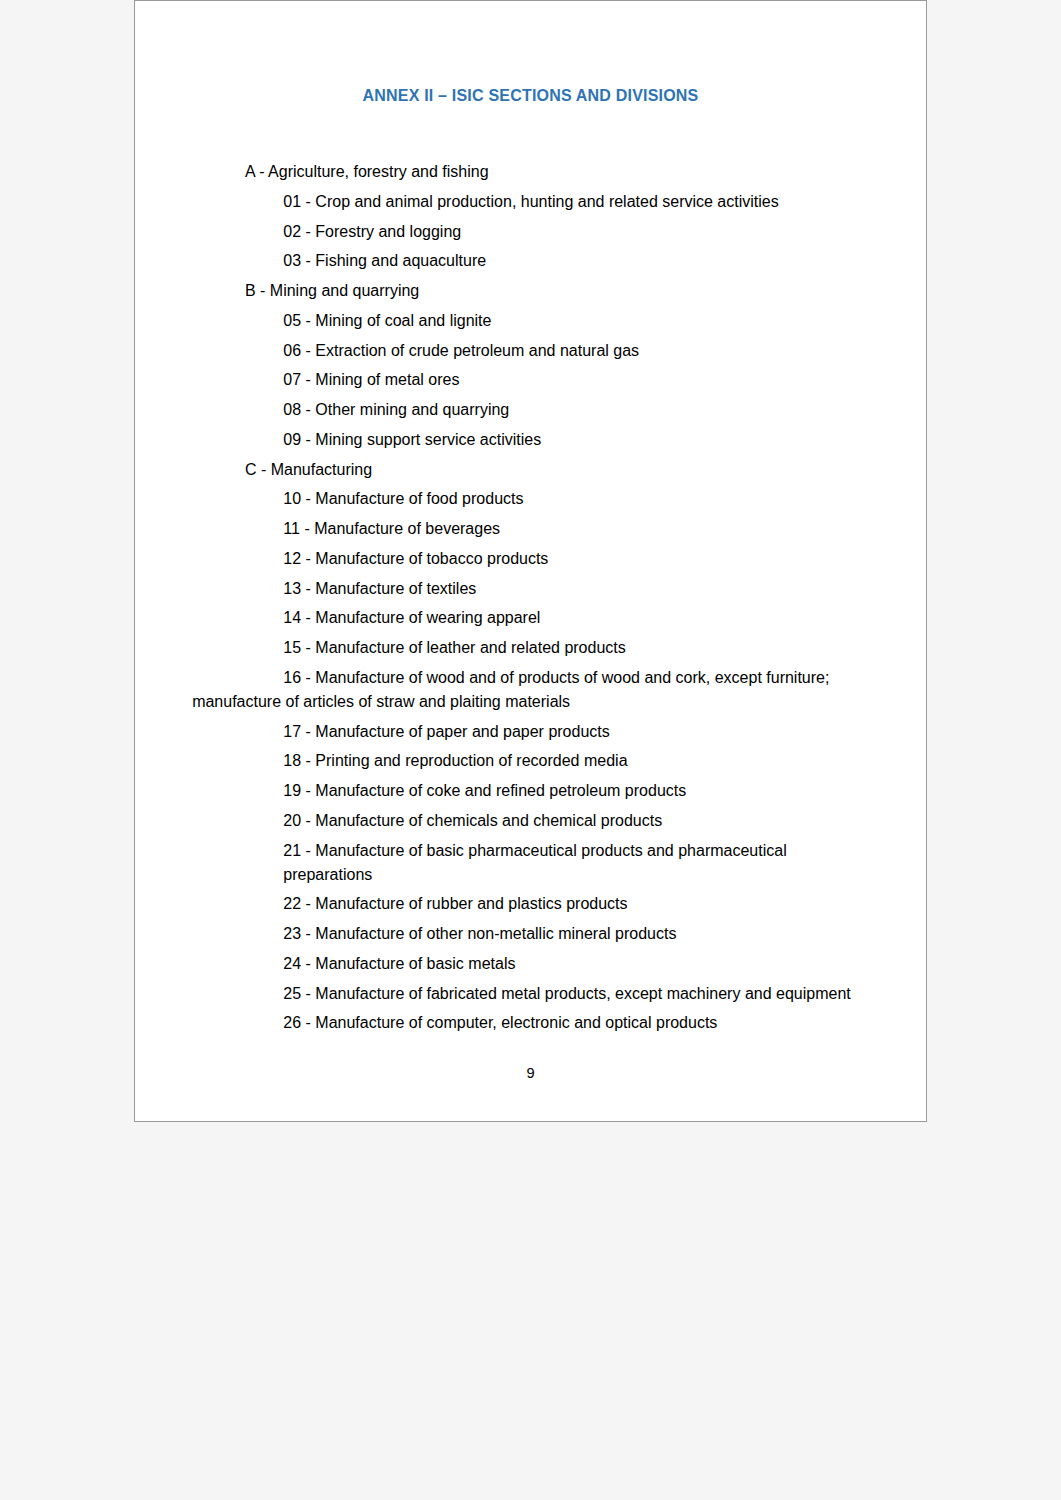ANNEX II – ISIC SECTIONS AND DIVISIONS
A - Agriculture, forestry and fishing
01 - Crop and animal production, hunting and related service activities
02 - Forestry and logging
03 - Fishing and aquaculture
B - Mining and quarrying
05 - Mining of coal and lignite
06 - Extraction of crude petroleum and natural gas
07 - Mining of metal ores
08 - Other mining and quarrying
09 - Mining support service activities
C - Manufacturing
10 - Manufacture of food products
11 - Manufacture of beverages
12 - Manufacture of tobacco products
13 - Manufacture of textiles
14 - Manufacture of wearing apparel
15 - Manufacture of leather and related products
16 - Manufacture of wood and of products of wood and cork, except furniture; manufacture of articles of straw and plaiting materials
17 - Manufacture of paper and paper products
18 - Printing and reproduction of recorded media
19 - Manufacture of coke and refined petroleum products
20 - Manufacture of chemicals and chemical products
21 - Manufacture of basic pharmaceutical products and pharmaceutical preparations
22 - Manufacture of rubber and plastics products
23 - Manufacture of other non-metallic mineral products
24 - Manufacture of basic metals
25 - Manufacture of fabricated metal products, except machinery and equipment
26 - Manufacture of computer, electronic and optical products
9